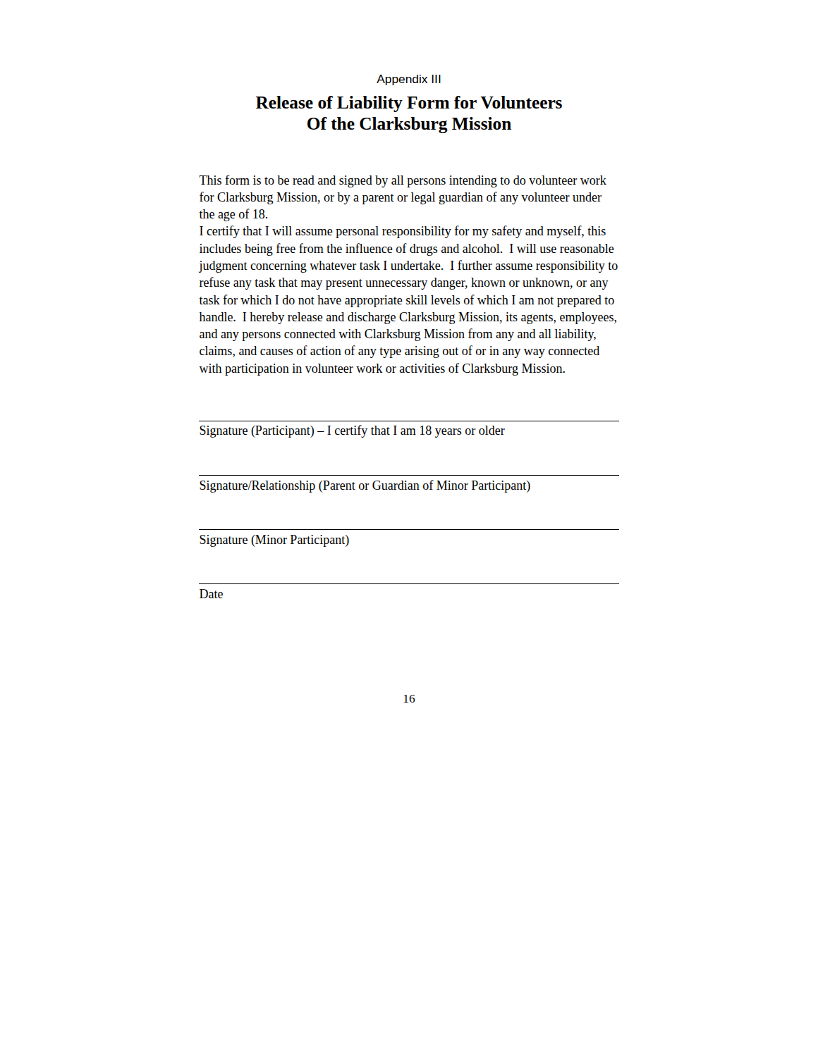Appendix III
Release of Liability Form for Volunteers
Of the Clarksburg Mission
This form is to be read and signed by all persons intending to do volunteer work for Clarksburg Mission, or by a parent or legal guardian of any volunteer under the age of 18.
I certify that I will assume personal responsibility for my safety and myself, this includes being free from the influence of drugs and alcohol. I will use reasonable judgment concerning whatever task I undertake. I further assume responsibility to refuse any task that may present unnecessary danger, known or unknown, or any task for which I do not have appropriate skill levels of which I am not prepared to handle. I hereby release and discharge Clarksburg Mission, its agents, employees, and any persons connected with Clarksburg Mission from any and all liability, claims, and causes of action of any type arising out of or in any way connected with participation in volunteer work or activities of Clarksburg Mission.
Signature (Participant) – I certify that I am 18 years or older
Signature/Relationship (Parent or Guardian of Minor Participant)
Signature (Minor Participant)
Date
16